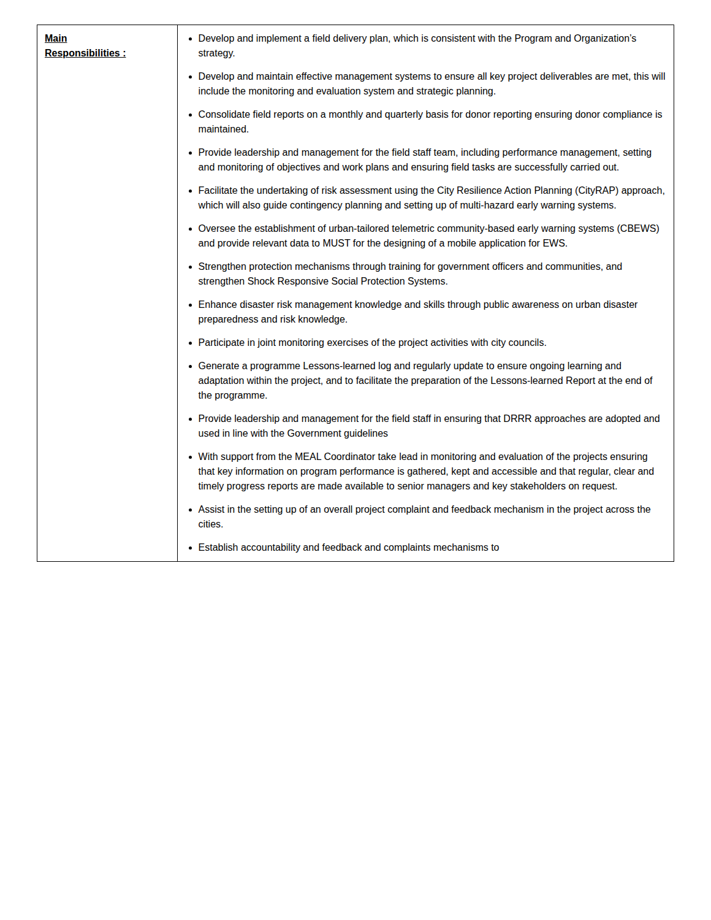| Main Responsibilities : | Develop and implement a field delivery plan, which is consistent with the Program and Organization’s strategy. Develop and maintain effective management systems to ensure all key project deliverables are met, this will include the monitoring and evaluation system and strategic planning. Consolidate field reports on a monthly and quarterly basis for donor reporting ensuring donor compliance is maintained. Provide leadership and management for the field staff team, including performance management, setting and monitoring of objectives and work plans and ensuring field tasks are successfully carried out. Facilitate the undertaking of risk assessment using the City Resilience Action Planning (CityRAP) approach, which will also guide contingency planning and setting up of multi-hazard early warning systems. Oversee the establishment of urban-tailored telemetric community-based early warning systems (CBEWS) and provide relevant data to MUST for the designing of a mobile application for EWS. Strengthen protection mechanisms through training for government officers and communities, and strengthen Shock Responsive Social Protection Systems. Enhance disaster risk management knowledge and skills through public awareness on urban disaster preparedness and risk knowledge. Participate in joint monitoring exercises of the project activities with city councils. Generate a programme Lessons-learned log and regularly update to ensure ongoing learning and adaptation within the project, and to facilitate the preparation of the Lessons-learned Report at the end of the programme. Provide leadership and management for the field staff in ensuring that DRRR approaches are adopted and used in line with the Government guidelines With support from the MEAL Coordinator take lead in monitoring and evaluation of the projects ensuring that key information on program performance is gathered, kept and accessible and that regular, clear and timely progress reports are made available to senior managers and key stakeholders on request. Assist in the setting up of an overall project complaint and feedback mechanism in the project across the cities. Establish accountability and feedback and complaints mechanisms to |